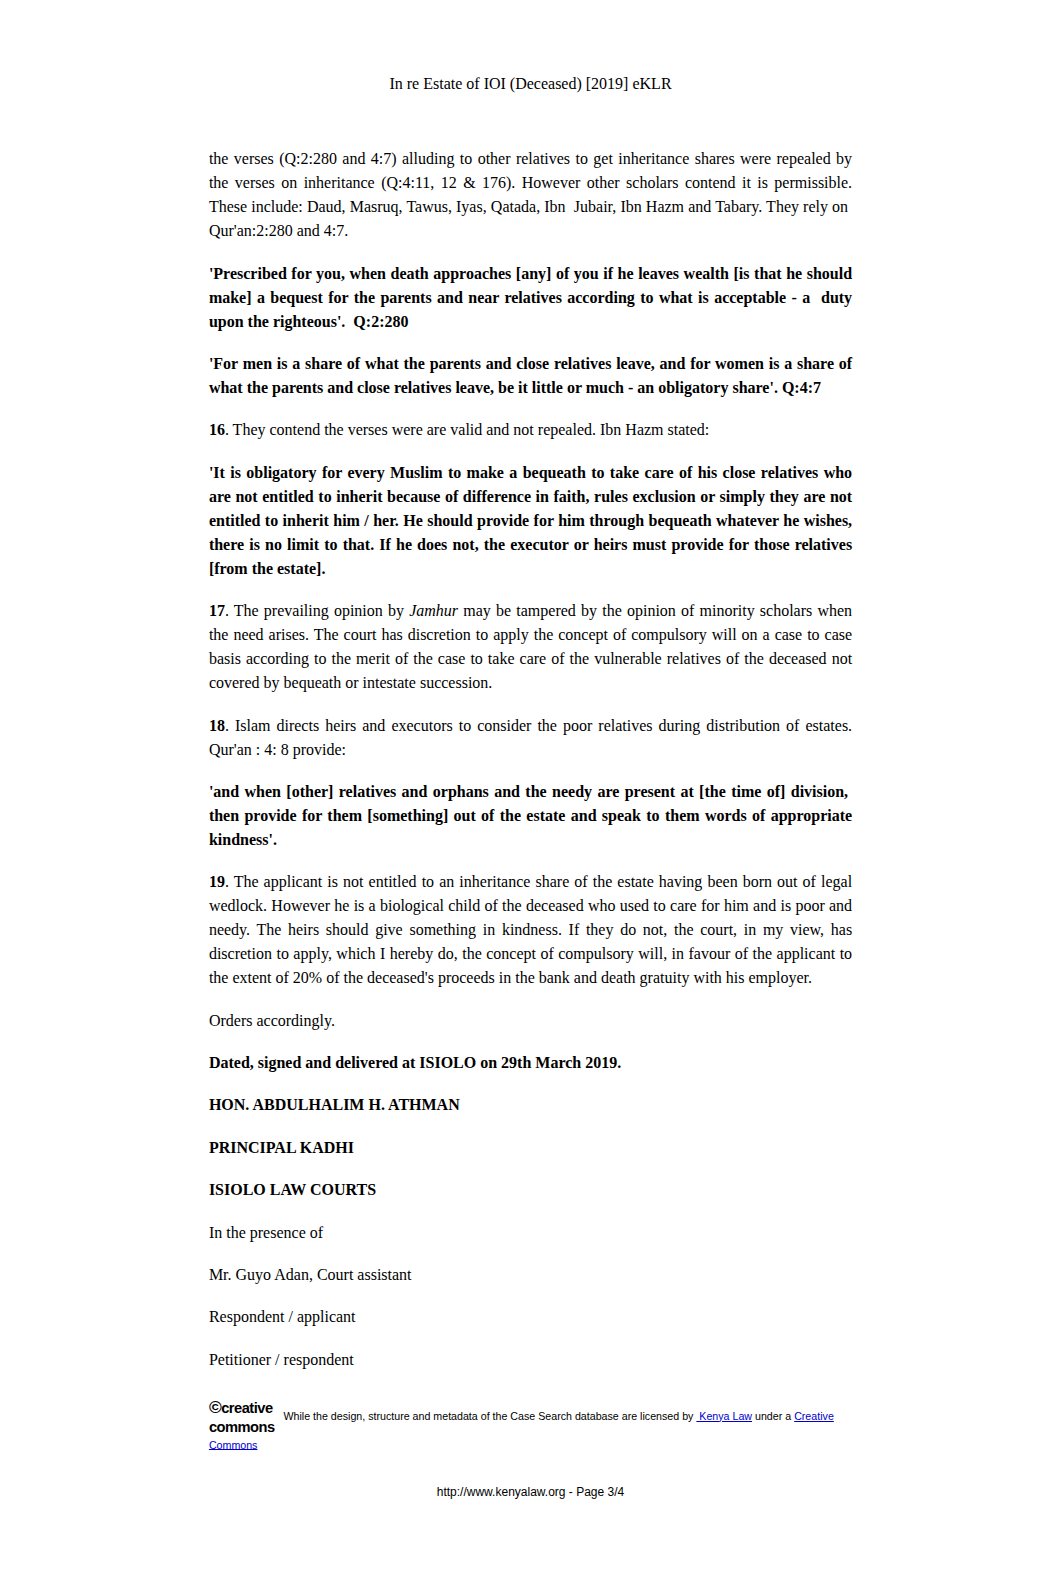In re Estate of IOI (Deceased) [2019] eKLR
the verses (Q:2:280 and 4:7) alluding to other relatives to get inheritance shares were repealed by the verses on inheritance (Q:4:11, 12 & 176). However other scholars contend it is permissible. These include: Daud, Masruq, Tawus, Iyas, Qatada, Ibn Jubair, Ibn Hazm and Tabary. They rely on Qur'an:2:280 and 4:7.
'Prescribed for you, when death approaches [any] of you if he leaves wealth [is that he should make] a bequest for the parents and near relatives according to what is acceptable - a duty upon the righteous'. Q:2:280
'For men is a share of what the parents and close relatives leave, and for women is a share of what the parents and close relatives leave, be it little or much - an obligatory share'. Q:4:7
16. They contend the verses were are valid and not repealed. Ibn Hazm stated:
'It is obligatory for every Muslim to make a bequeath to take care of his close relatives who are not entitled to inherit because of difference in faith, rules exclusion or simply they are not entitled to inherit him / her. He should provide for him through bequeath whatever he wishes, there is no limit to that. If he does not, the executor or heirs must provide for those relatives [from the estate].
17. The prevailing opinion by Jamhur may be tampered by the opinion of minority scholars when the need arises. The court has discretion to apply the concept of compulsory will on a case to case basis according to the merit of the case to take care of the vulnerable relatives of the deceased not covered by bequeath or intestate succession.
18. Islam directs heirs and executors to consider the poor relatives during distribution of estates. Qur'an : 4: 8 provide:
'and when [other] relatives and orphans and the needy are present at [the time of] division, then provide for them [something] out of the estate and speak to them words of appropriate kindness'.
19. The applicant is not entitled to an inheritance share of the estate having been born out of legal wedlock. However he is a biological child of the deceased who used to care for him and is poor and needy. The heirs should give something in kindness. If they do not, the court, in my view, has discretion to apply, which I hereby do, the concept of compulsory will, in favour of the applicant to the extent of 20% of the deceased's proceeds in the bank and death gratuity with his employer.
Orders accordingly.
Dated, signed and delivered at ISIOLO on 29th March 2019.
HON. ABDULHALIM H. ATHMAN
PRINCIPAL KADHI
ISIOLO LAW COURTS
In the presence of
Mr. Guyo Adan, Court assistant
Respondent / applicant
Petitioner / respondent
©creative
commons While the design, structure and metadata of the Case Search database are licensed by Kenya Law under a Creative Commons
http://www.kenyalaw.org - Page 3/4